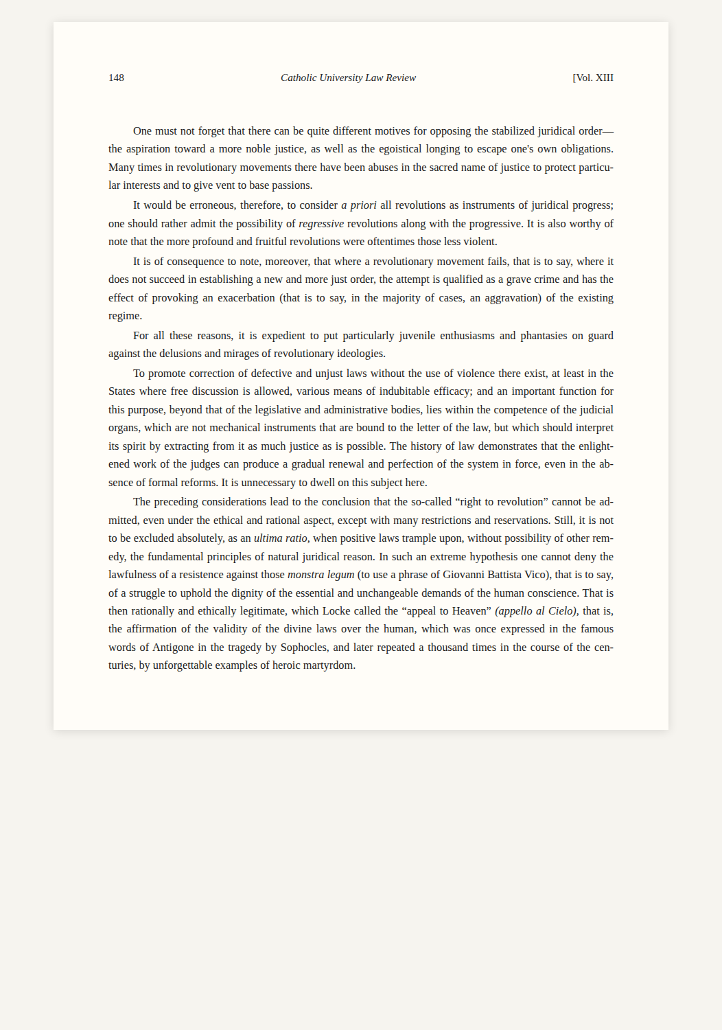148 Catholic University Law Review [Vol. XIII
One must not forget that there can be quite different motives for opposing the stabilized juridical order—the aspiration toward a more noble justice, as well as the egoistical longing to escape one's own obligations. Many times in revolutionary movements there have been abuses in the sacred name of justice to protect particular interests and to give vent to base passions.
It would be erroneous, therefore, to consider a priori all revolutions as instruments of juridical progress; one should rather admit the possibility of regressive revolutions along with the progressive. It is also worthy of note that the more profound and fruitful revolutions were oftentimes those less violent.
It is of consequence to note, moreover, that where a revolutionary movement fails, that is to say, where it does not succeed in establishing a new and more just order, the attempt is qualified as a grave crime and has the effect of provoking an exacerbation (that is to say, in the majority of cases, an aggravation) of the existing regime.
For all these reasons, it is expedient to put particularly juvenile enthusiasms and phantasies on guard against the delusions and mirages of revolutionary ideologies.
To promote correction of defective and unjust laws without the use of violence there exist, at least in the States where free discussion is allowed, various means of indubitable efficacy; and an important function for this purpose, beyond that of the legislative and administrative bodies, lies within the competence of the judicial organs, which are not mechanical instruments that are bound to the letter of the law, but which should interpret its spirit by extracting from it as much justice as is possible. The history of law demonstrates that the enlightened work of the judges can produce a gradual renewal and perfection of the system in force, even in the absence of formal reforms. It is unnecessary to dwell on this subject here.
The preceding considerations lead to the conclusion that the so-called “right to revolution” cannot be admitted, even under the ethical and rational aspect, except with many restrictions and reservations. Still, it is not to be excluded absolutely, as an ultima ratio, when positive laws trample upon, without possibility of other remedy, the fundamental principles of natural juridical reason. In such an extreme hypothesis one cannot deny the lawfulness of a resistence against those monstra legum (to use a phrase of Giovanni Battista Vico), that is to say, of a struggle to uphold the dignity of the essential and unchangeable demands of the human conscience. That is then rationally and ethically legitimate, which Locke called the “appeal to Heaven” (appello al Cielo), that is, the affirmation of the validity of the divine laws over the human, which was once expressed in the famous words of Antigone in the tragedy by Sophocles, and later repeated a thousand times in the course of the centuries, by unforgettable examples of heroic martyrdom.